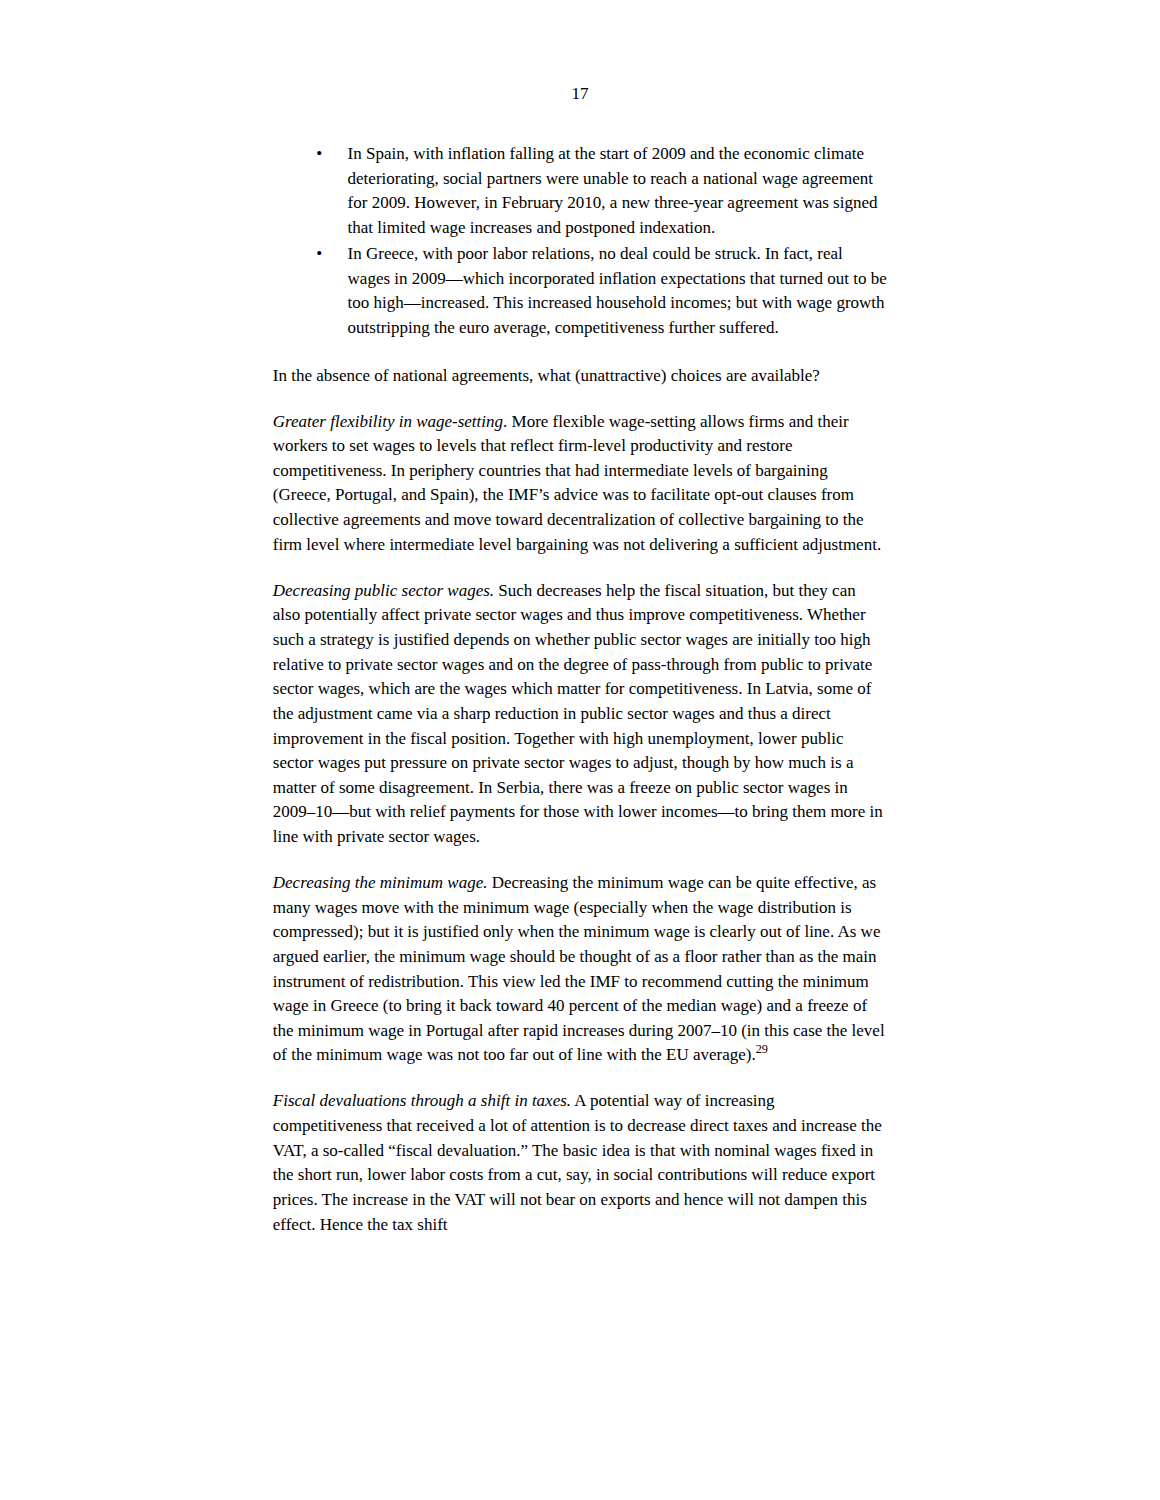17
In Spain, with inflation falling at the start of 2009 and the economic climate deteriorating, social partners were unable to reach a national wage agreement for 2009. However, in February 2010, a new three-year agreement was signed that limited wage increases and postponed indexation.
In Greece, with poor labor relations, no deal could be struck. In fact, real wages in 2009—which incorporated inflation expectations that turned out to be too high—increased. This increased household incomes; but with wage growth outstripping the euro average, competitiveness further suffered.
In the absence of national agreements, what (unattractive) choices are available?
Greater flexibility in wage-setting. More flexible wage-setting allows firms and their workers to set wages to levels that reflect firm-level productivity and restore competitiveness. In periphery countries that had intermediate levels of bargaining (Greece, Portugal, and Spain), the IMF’s advice was to facilitate opt-out clauses from collective agreements and move toward decentralization of collective bargaining to the firm level where intermediate level bargaining was not delivering a sufficient adjustment.
Decreasing public sector wages. Such decreases help the fiscal situation, but they can also potentially affect private sector wages and thus improve competitiveness. Whether such a strategy is justified depends on whether public sector wages are initially too high relative to private sector wages and on the degree of pass-through from public to private sector wages, which are the wages which matter for competitiveness. In Latvia, some of the adjustment came via a sharp reduction in public sector wages and thus a direct improvement in the fiscal position. Together with high unemployment, lower public sector wages put pressure on private sector wages to adjust, though by how much is a matter of some disagreement. In Serbia, there was a freeze on public sector wages in 2009–10—but with relief payments for those with lower incomes—to bring them more in line with private sector wages.
Decreasing the minimum wage. Decreasing the minimum wage can be quite effective, as many wages move with the minimum wage (especially when the wage distribution is compressed); but it is justified only when the minimum wage is clearly out of line. As we argued earlier, the minimum wage should be thought of as a floor rather than as the main instrument of redistribution. This view led the IMF to recommend cutting the minimum wage in Greece (to bring it back toward 40 percent of the median wage) and a freeze of the minimum wage in Portugal after rapid increases during 2007–10 (in this case the level of the minimum wage was not too far out of line with the EU average).29
Fiscal devaluations through a shift in taxes. A potential way of increasing competitiveness that received a lot of attention is to decrease direct taxes and increase the VAT, a so-called “fiscal devaluation.” The basic idea is that with nominal wages fixed in the short run, lower labor costs from a cut, say, in social contributions will reduce export prices. The increase in the VAT will not bear on exports and hence will not dampen this effect. Hence the tax shift